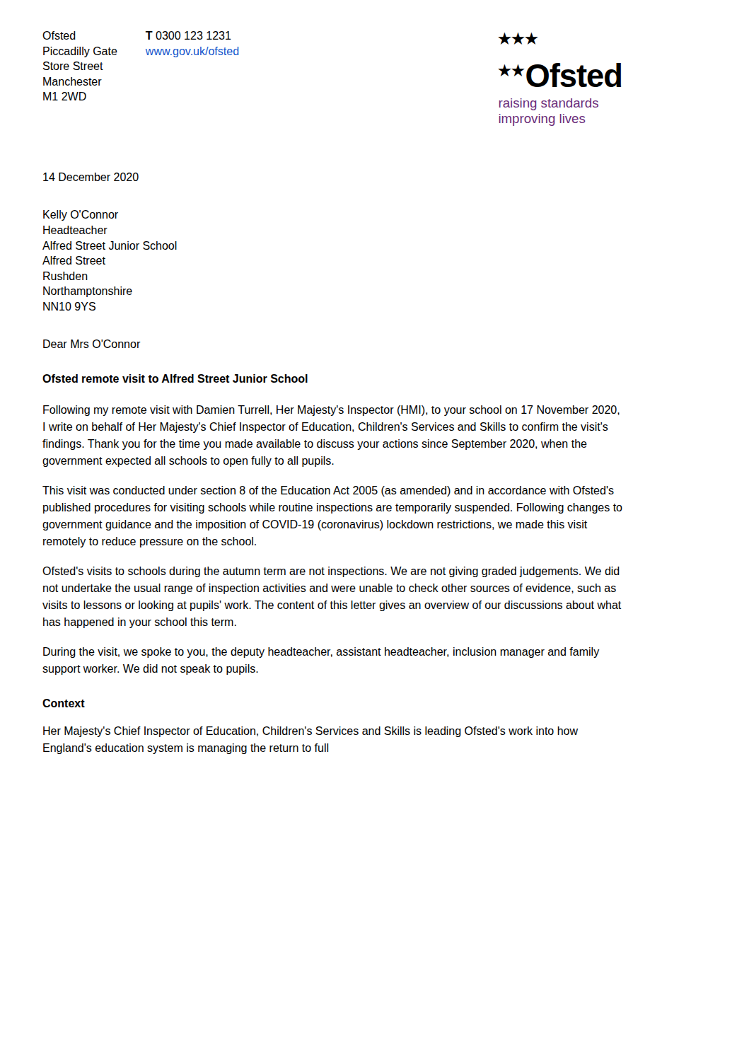Ofsted
Piccadilly Gate
Store Street
Manchester
M1 2WD
T 0300 123 1231
www.gov.uk/ofsted
★★★
★★Ofsted
raising standards
improving lives
14 December 2020
Kelly O'Connor
Headteacher
Alfred Street Junior School
Alfred Street
Rushden
Northamptonshire
NN10 9YS
Dear Mrs O'Connor
Ofsted remote visit to Alfred Street Junior School
Following my remote visit with Damien Turrell, Her Majesty's Inspector (HMI), to your school on 17 November 2020, I write on behalf of Her Majesty's Chief Inspector of Education, Children's Services and Skills to confirm the visit's findings. Thank you for the time you made available to discuss your actions since September 2020, when the government expected all schools to open fully to all pupils.
This visit was conducted under section 8 of the Education Act 2005 (as amended) and in accordance with Ofsted's published procedures for visiting schools while routine inspections are temporarily suspended. Following changes to government guidance and the imposition of COVID-19 (coronavirus) lockdown restrictions, we made this visit remotely to reduce pressure on the school.
Ofsted's visits to schools during the autumn term are not inspections. We are not giving graded judgements. We did not undertake the usual range of inspection activities and were unable to check other sources of evidence, such as visits to lessons or looking at pupils' work. The content of this letter gives an overview of our discussions about what has happened in your school this term.
During the visit, we spoke to you, the deputy headteacher, assistant headteacher, inclusion manager and family support worker. We did not speak to pupils.
Context
Her Majesty's Chief Inspector of Education, Children's Services and Skills is leading Ofsted's work into how England's education system is managing the return to full